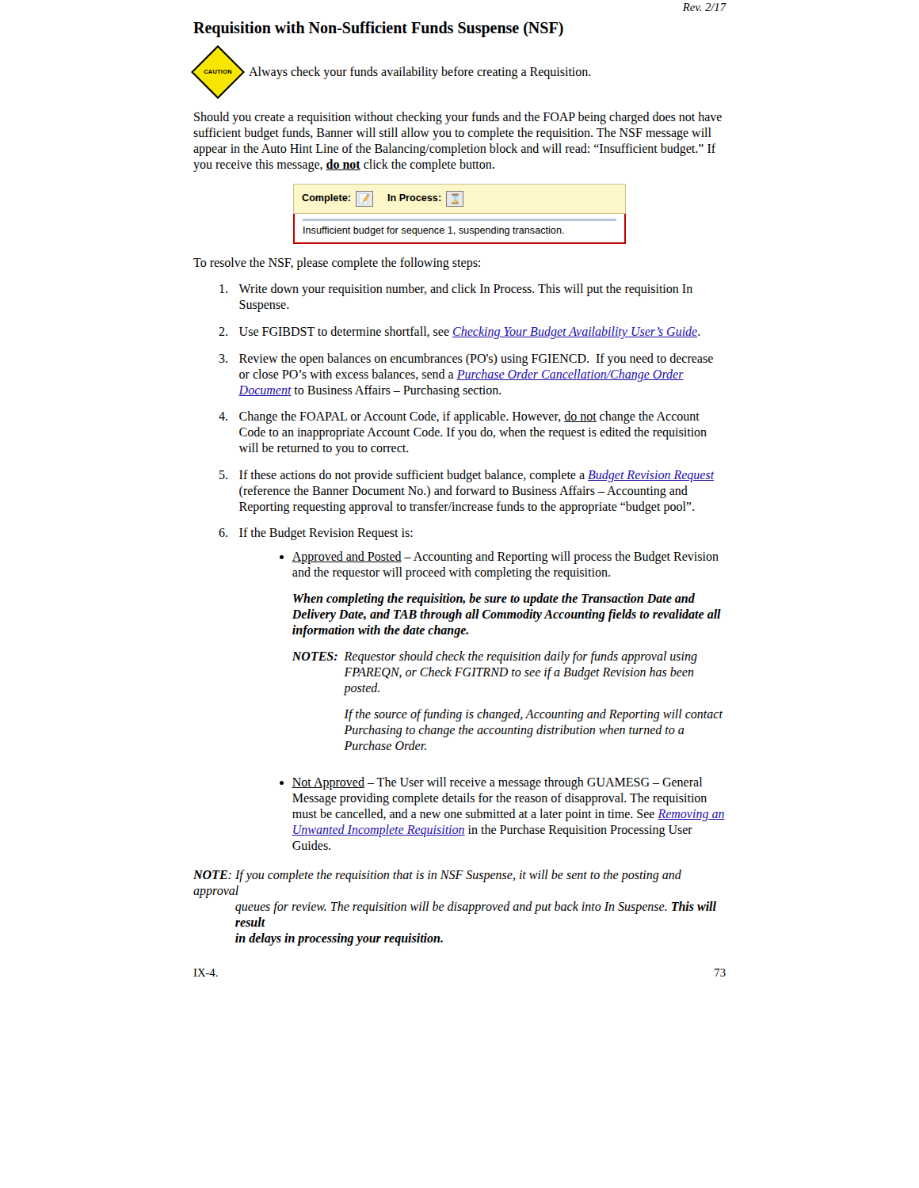Rev. 2/17
Requisition with Non-Sufficient Funds Suspense (NSF)
CAUTION
Always check your funds availability before creating a Requisition.
Should you create a requisition without checking your funds and the FOAP being charged does not have sufficient budget funds, Banner will still allow you to complete the requisition. The NSF message will appear in the Auto Hint Line of the Balancing/completion block and will read: “Insufficient budget.” If you receive this message, do not click the complete button.
Complete:📝
In Process:⌛
Insufficient budget for sequence 1, suspending transaction.
To resolve the NSF, please complete the following steps:
Write down your requisition number, and click In Process. This will put the requisition In Suspense.
Use FGIBDST to determine shortfall, see Checking Your Budget Availability User’s Guide.
Review the open balances on encumbrances (PO's) using FGIENCD. If you need to decrease or close PO’s with excess balances, send a Purchase Order Cancellation/Change Order Document to Business Affairs – Purchasing section.
Change the FOAPAL or Account Code, if applicable. However, do not change the Account Code to an inappropriate Account Code. If you do, when the request is edited the requisition will be returned to you to correct.
If these actions do not provide sufficient budget balance, complete a Budget Revision Request (reference the Banner Document No.) and forward to Business Affairs – Accounting and Reporting requesting approval to transfer/increase funds to the appropriate “budget pool”.
If the Budget Revision Request is:
Approved and Posted – Accounting and Reporting will process the Budget Revision and the requestor will proceed with completing the requisition.
When completing the requisition, be sure to update the Transaction Date and Delivery Date, and TAB through all Commodity Accounting fields to revalidate all information with the date change.
NOTES:
Requestor should check the requisition daily for funds approval using FPAREQN, or Check FGITRND to see if a Budget Revision has been posted.
If the source of funding is changed, Accounting and Reporting will contact Purchasing to change the accounting distribution when turned to a Purchase Order.
Not Approved – The User will receive a message through GUAMESG – General Message providing complete details for the reason of disapproval. The requisition must be cancelled, and a new one submitted at a later point in time. See Removing an Unwanted Incomplete Requisition in the Purchase Requisition Processing User Guides.
NOTE: If you complete the requisition that is in NSF Suspense, it will be sent to the posting and approval queues for review. The requisition will be disapproved and put back into In Suspense. This will result in delays in processing your requisition.
IX-4.
73